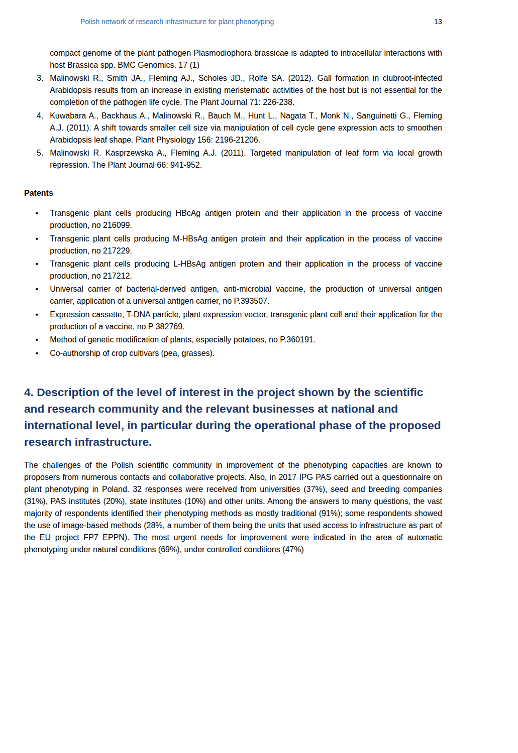Polish network of research infrastructure for plant phenotyping
13
compact genome of the plant pathogen Plasmodiophora brassicae is adapted to intracellular interactions with host Brassica spp. BMC Genomics. 17 (1)
Malinowski R., Smith JA., Fleming AJ., Scholes JD., Rolfe SA. (2012). Gall formation in clubroot-infected Arabidopsis results from an increase in existing meristematic activities of the host but is not essential for the completion of the pathogen life cycle. The Plant Journal 71: 226-238.
Kuwabara A., Backhaus A., Malinowski R., Bauch M., Hunt L., Nagata T., Monk N., Sanguinetti G., Fleming A.J. (2011). A shift towards smaller cell size via manipulation of cell cycle gene expression acts to smoothen Arabidopsis leaf shape. Plant Physiology 156: 2196-21206.
Malinowski R. Kasprzewska A., Fleming A.J. (2011). Targeted manipulation of leaf form via local growth repression. The Plant Journal 66: 941-952.
Patents
Transgenic plant cells producing HBcAg antigen protein and their application in the process of vaccine production, no 216099.
Transgenic plant cells producing M-HBsAg antigen protein and their application in the process of vaccine production, no 217229.
Transgenic plant cells producing L-HBsAg antigen protein and their application in the process of vaccine production, no 217212.
Universal carrier of bacterial-derived antigen, anti-microbial vaccine, the production of universal antigen carrier, application of a universal antigen carrier, no P.393507.
Expression cassette, T-DNA particle, plant expression vector, transgenic plant cell and their application for the production of a vaccine, no P 382769.
Method of genetic modification of plants, especially potatoes, no P.360191.
Co-authorship of crop cultivars (pea, grasses).
4. Description of the level of interest in the project shown by the scientific and research community and the relevant businesses at national and international level, in particular during the operational phase of the proposed research infrastructure.
The challenges of the Polish scientific community in improvement of the phenotyping capacities are known to proposers from numerous contacts and collaborative projects. Also, in 2017 IPG PAS carried out a questionnaire on plant phenotyping in Poland. 32 responses were received from universities (37%), seed and breeding companies (31%), PAS institutes (20%), state institutes (10%) and other units. Among the answers to many questions, the vast majority of respondents identified their phenotyping methods as mostly traditional (91%); some respondents showed the use of image-based methods (28%, a number of them being the units that used access to infrastructure as part of the EU project FP7 EPPN). The most urgent needs for improvement were indicated in the area of automatic phenotyping under natural conditions (69%), under controlled conditions (47%)